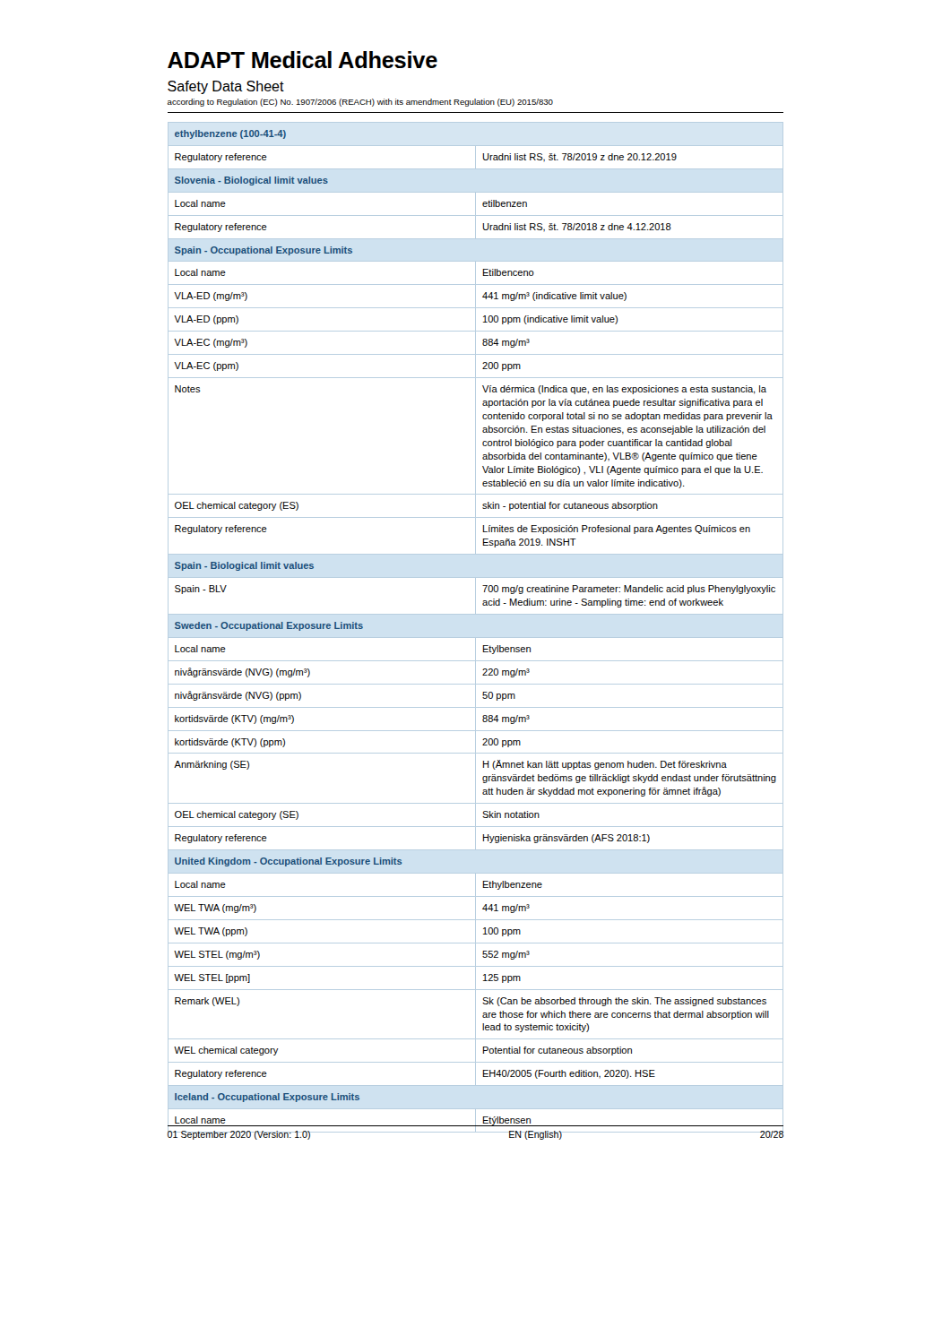ADAPT Medical Adhesive
Safety Data Sheet
according to Regulation (EC) No. 1907/2006 (REACH) with its amendment Regulation (EU) 2015/830
| ethylbenzene (100-41-4) |
| Regulatory reference | Uradni list RS, št. 78/2019 z dne 20.12.2019 |
| Slovenia - Biological limit values |
| Local name | etilbenzen |
| Regulatory reference | Uradni list RS, št. 78/2018 z dne 4.12.2018 |
| Spain - Occupational Exposure Limits |
| Local name | Etilbenceno |
| VLA-ED (mg/m³) | 441 mg/m³ (indicative limit value) |
| VLA-ED (ppm) | 100 ppm (indicative limit value) |
| VLA-EC (mg/m³) | 884 mg/m³ |
| VLA-EC (ppm) | 200 ppm |
| Notes | Vía dérmica (Indica que, en las exposiciones a esta sustancia, la aportación por la vía cutánea puede resultar significativa para el contenido corporal total si no se adoptan medidas para prevenir la absorción. En estas situaciones, es aconsejable la utilización del control biológico para poder cuantificar la cantidad global absorbida del contaminante), VLB® (Agente químico que tiene Valor Límite Biológico) , VLI (Agente químico para el que la U.E. estableció en su día un valor límite indicativo). |
| OEL chemical category (ES) | skin - potential for cutaneous absorption |
| Regulatory reference | Límites de Exposición Profesional para Agentes Químicos en España 2019. INSHT |
| Spain - Biological limit values |
| Spain - BLV | 700 mg/g creatinine Parameter: Mandelic acid plus Phenylglyoxylic acid - Medium: urine - Sampling time: end of workweek |
| Sweden - Occupational Exposure Limits |
| Local name | Etylbensen |
| nivågränsvärde (NVG) (mg/m³) | 220 mg/m³ |
| nivågränsvärde (NVG) (ppm) | 50 ppm |
| kortidsvärde (KTV) (mg/m³) | 884 mg/m³ |
| kortidsvärde (KTV) (ppm) | 200 ppm |
| Anmärkning (SE) | H (Ämnet kan lätt upptas genom huden. Det föreskrivna gränsvärdet bedöms ge tillräckligt skydd endast under förutsättning att huden är skyddad mot exponering för ämnet ifråga) |
| OEL chemical category (SE) | Skin notation |
| Regulatory reference | Hygieniska gränsvärden (AFS 2018:1) |
| United Kingdom - Occupational Exposure Limits |
| Local name | Ethylbenzene |
| WEL TWA (mg/m³) | 441 mg/m³ |
| WEL TWA (ppm) | 100 ppm |
| WEL STEL (mg/m³) | 552 mg/m³ |
| WEL STEL [ppm] | 125 ppm |
| Remark (WEL) | Sk (Can be absorbed through the skin. The assigned substances are those for which there are concerns that dermal absorption will lead to systemic toxicity) |
| WEL chemical category | Potential for cutaneous absorption |
| Regulatory reference | EH40/2005 (Fourth edition, 2020). HSE |
| Iceland - Occupational Exposure Limits |
| Local name | Etýlbensen |
01 September 2020 (Version: 1.0)
EN (English)
20/28